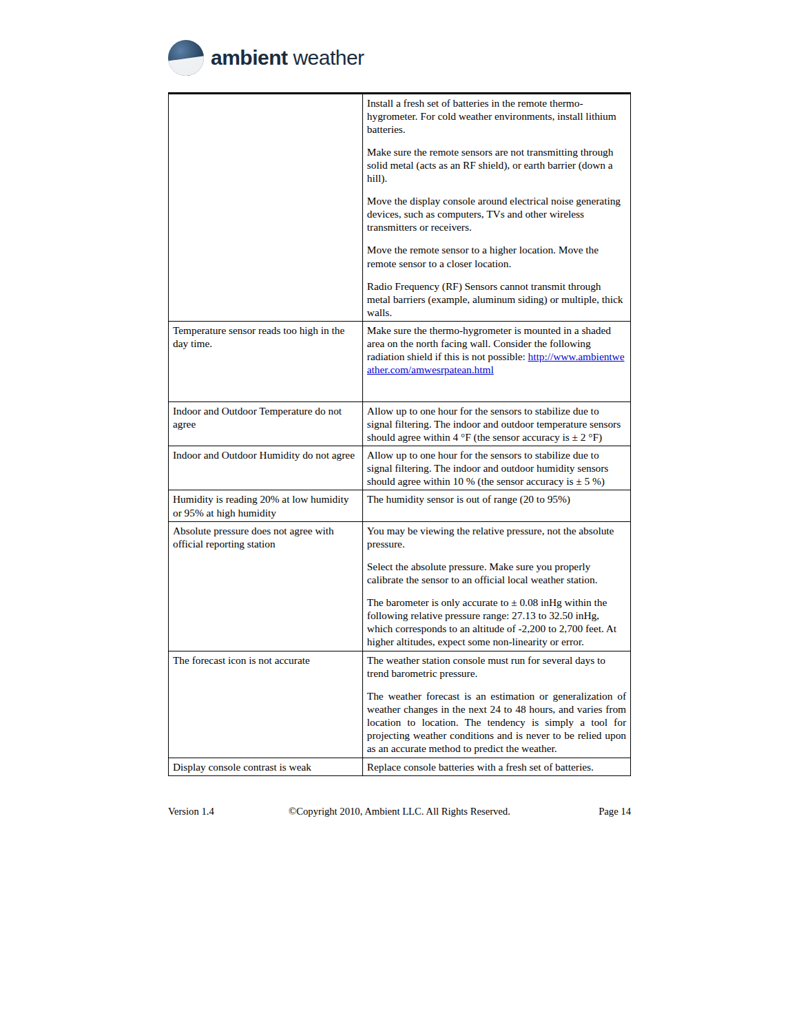ambient weather
| | Install a fresh set of batteries in the remote thermo-hygrometer. For cold weather environments, install lithium batteries. Make sure the remote sensors are not transmitting through solid metal (acts as an RF shield), or earth barrier (down a hill). Move the display console around electrical noise generating devices, such as computers, TVs and other wireless transmitters or receivers. Move the remote sensor to a higher location. Move the remote sensor to a closer location. Radio Frequency (RF) Sensors cannot transmit through metal barriers (example, aluminum siding) or multiple, thick walls. |
| Temperature sensor reads too high in the day time. | Make sure the thermo-hygrometer is mounted in a shaded area on the north facing wall. Consider the following radiation shield if this is not possible: http://www.ambientweather.com/amwesrpatean.html |
| Indoor and Outdoor Temperature do not agree | Allow up to one hour for the sensors to stabilize due to signal filtering. The indoor and outdoor temperature sensors should agree within 4 °F (the sensor accuracy is ± 2 °F) |
| Indoor and Outdoor Humidity do not agree | Allow up to one hour for the sensors to stabilize due to signal filtering. The indoor and outdoor humidity sensors should agree within 10 % (the sensor accuracy is ± 5 %) |
| Humidity is reading 20% at low humidity or 95% at high humidity | The humidity sensor is out of range (20 to 95%) |
| Absolute pressure does not agree with official reporting station | You may be viewing the relative pressure, not the absolute pressure. Select the absolute pressure. Make sure you properly calibrate the sensor to an official local weather station. The barometer is only accurate to ± 0.08 inHg within the following relative pressure range: 27.13 to 32.50 inHg, which corresponds to an altitude of -2,200 to 2,700 feet. At higher altitudes, expect some non-linearity or error. |
| The forecast icon is not accurate | The weather station console must run for several days to trend barometric pressure. The weather forecast is an estimation or generalization of weather changes in the next 24 to 48 hours, and varies from location to location. The tendency is simply a tool for projecting weather conditions and is never to be relied upon as an accurate method to predict the weather. |
| Display console contrast is weak | Replace console batteries with a fresh set of batteries. |
Version 1.4
©Copyright 2010, Ambient LLC. All Rights Reserved.
Page 14